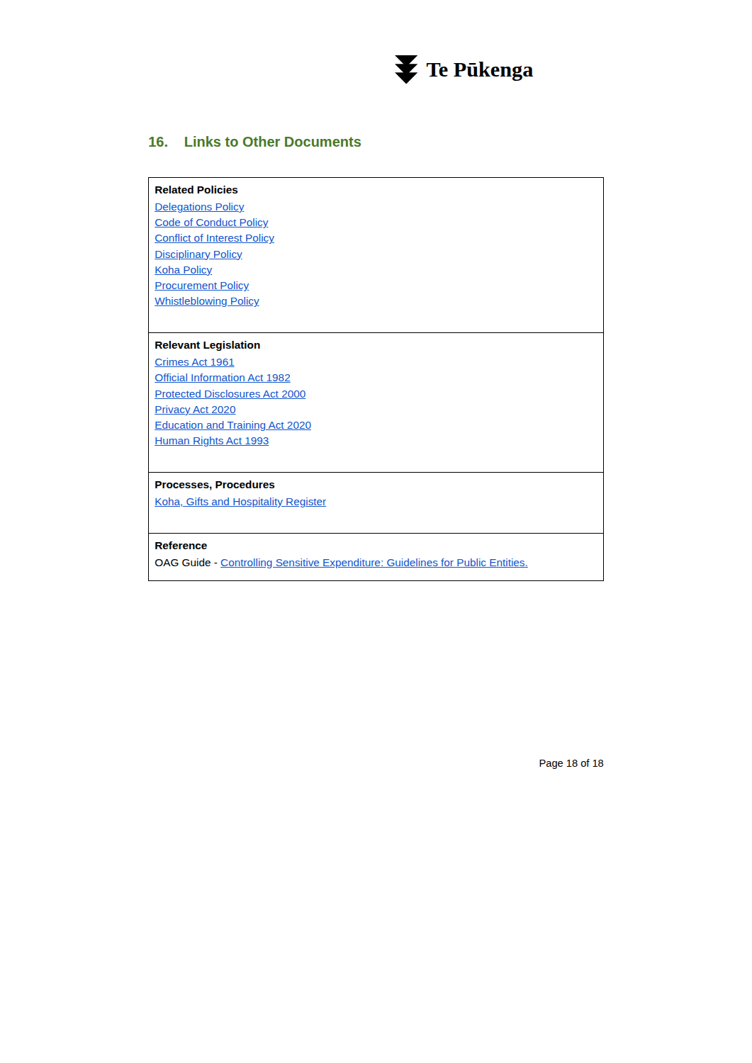Te Pūkenga
16. Links to Other Documents
| Related Policies Delegations Policy Code of Conduct Policy Conflict of Interest Policy Disciplinary Policy Koha Policy Procurement Policy Whistleblowing Policy |
| Relevant Legislation Crimes Act 1961 Official Information Act 1982 Protected Disclosures Act 2000 Privacy Act 2020 Education and Training Act 2020 Human Rights Act 1993 |
| Processes, Procedures Koha, Gifts and Hospitality Register |
| Reference OAG Guide - Controlling Sensitive Expenditure: Guidelines for Public Entities. |
Page 18 of 18